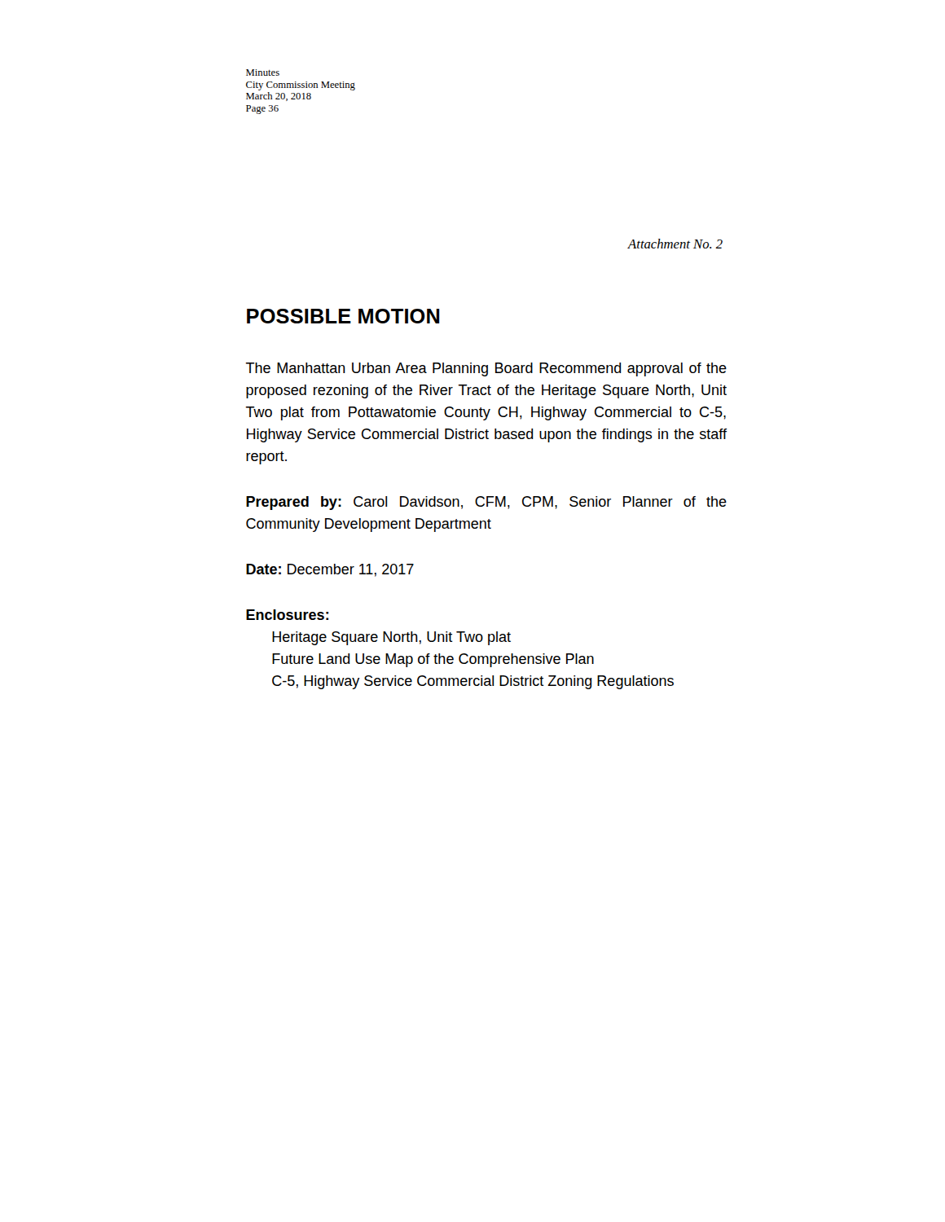Minutes
City Commission Meeting
March 20, 2018
Page 36
Attachment No. 2
POSSIBLE MOTION
The Manhattan Urban Area Planning Board Recommend approval of the proposed rezoning of the River Tract of the Heritage Square North, Unit Two plat from Pottawatomie County CH, Highway Commercial to C-5, Highway Service Commercial District based upon the findings in the staff report.
Prepared by: Carol Davidson, CFM, CPM, Senior Planner of the Community Development Department
Date: December 11, 2017
Enclosures:
Heritage Square North, Unit Two plat
Future Land Use Map of the Comprehensive Plan
C-5, Highway Service Commercial District Zoning Regulations